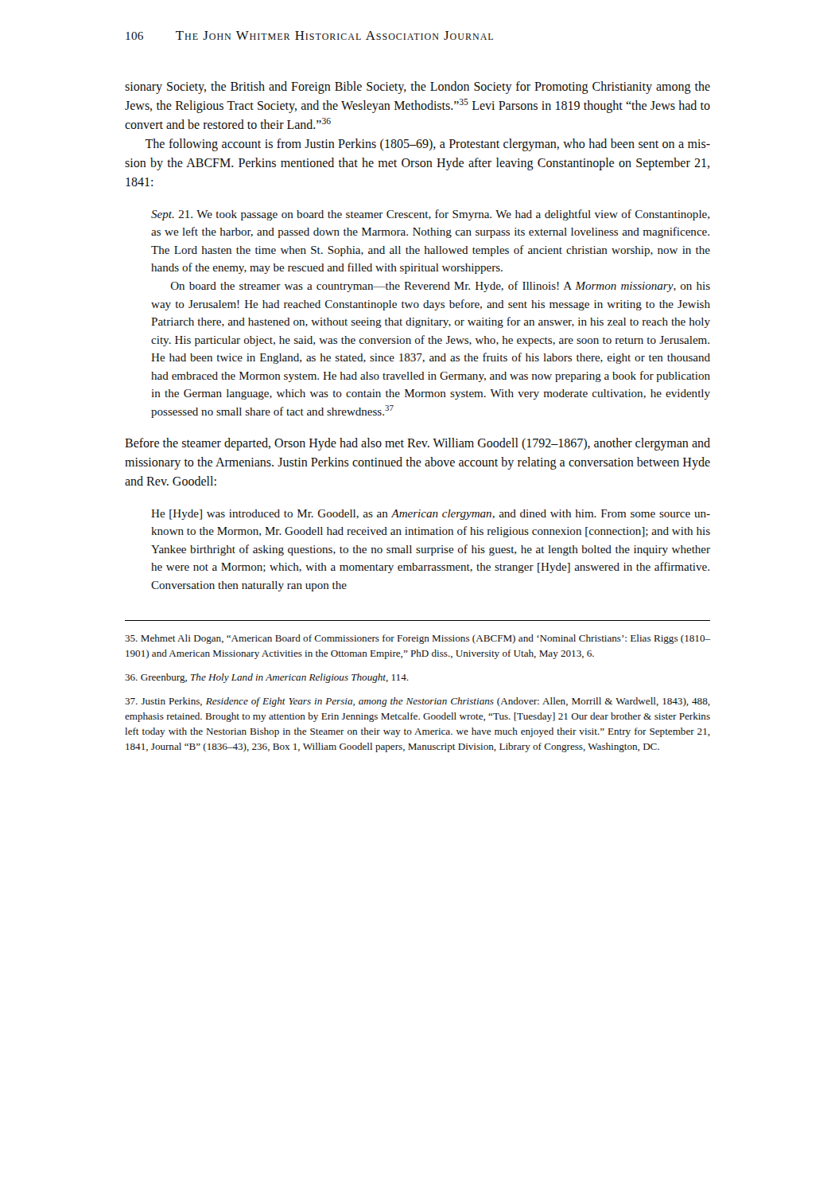106 The John Whitmer Historical Association Journal
sionary Society, the British and Foreign Bible Society, the London Society for Promoting Christianity among the Jews, the Religious Tract Society, and the Wesleyan Methodists.”35 Levi Parsons in 1819 thought “the Jews had to convert and be restored to their Land.”36
The following account is from Justin Perkins (1805–69), a Protestant clergyman, who had been sent on a mission by the ABCFM. Perkins mentioned that he met Orson Hyde after leaving Constantinople on September 21, 1841:
Sept. 21. We took passage on board the steamer Crescent, for Smyrna. We had a delightful view of Constantinople, as we left the harbor, and passed down the Marmora. Nothing can surpass its external loveliness and magnificence. The Lord hasten the time when St. Sophia, and all the hallowed temples of ancient christian worship, now in the hands of the enemy, may be rescued and filled with spiritual worshippers.
On board the streamer was a countryman—the Reverend Mr. Hyde, of Illinois! A Mormon missionary, on his way to Jerusalem! He had reached Constantinople two days before, and sent his message in writing to the Jewish Patriarch there, and hastened on, without seeing that dignitary, or waiting for an answer, in his zeal to reach the holy city. His particular object, he said, was the conversion of the Jews, who, he expects, are soon to return to Jerusalem. He had been twice in England, as he stated, since 1837, and as the fruits of his labors there, eight or ten thousand had embraced the Mormon system. He had also travelled in Germany, and was now preparing a book for publication in the German language, which was to contain the Mormon system. With very moderate cultivation, he evidently possessed no small share of tact and shrewdness.37
Before the steamer departed, Orson Hyde had also met Rev. William Goodell (1792–1867), another clergyman and missionary to the Armenians. Justin Perkins continued the above account by relating a conversation between Hyde and Rev. Goodell:
He [Hyde] was introduced to Mr. Goodell, as an American clergyman, and dined with him. From some source unknown to the Mormon, Mr. Goodell had received an intimation of his religious connexion [connection]; and with his Yankee birthright of asking questions, to the no small surprise of his guest, he at length bolted the inquiry whether he were not a Mormon; which, with a momentary embarrassment, the stranger [Hyde] answered in the affirmative. Conversation then naturally ran upon the
35. Mehmet Ali Dogan, “American Board of Commissioners for Foreign Missions (ABCFM) and ‘Nominal Christians’: Elias Riggs (1810–1901) and American Missionary Activities in the Ottoman Empire,” PhD diss., University of Utah, May 2013, 6.
36. Greenburg, The Holy Land in American Religious Thought, 114.
37. Justin Perkins, Residence of Eight Years in Persia, among the Nestorian Christians (Andover: Allen, Morrill & Wardwell, 1843), 488, emphasis retained. Brought to my attention by Erin Jennings Metcalfe. Goodell wrote, “Tus. [Tuesday] 21 Our dear brother & sister Perkins left today with the Nestorian Bishop in the Steamer on their way to America. we have much enjoyed their visit.” Entry for September 21, 1841, Journal “B” (1836–43), 236, Box 1, William Goodell papers, Manuscript Division, Library of Congress, Washington, DC.